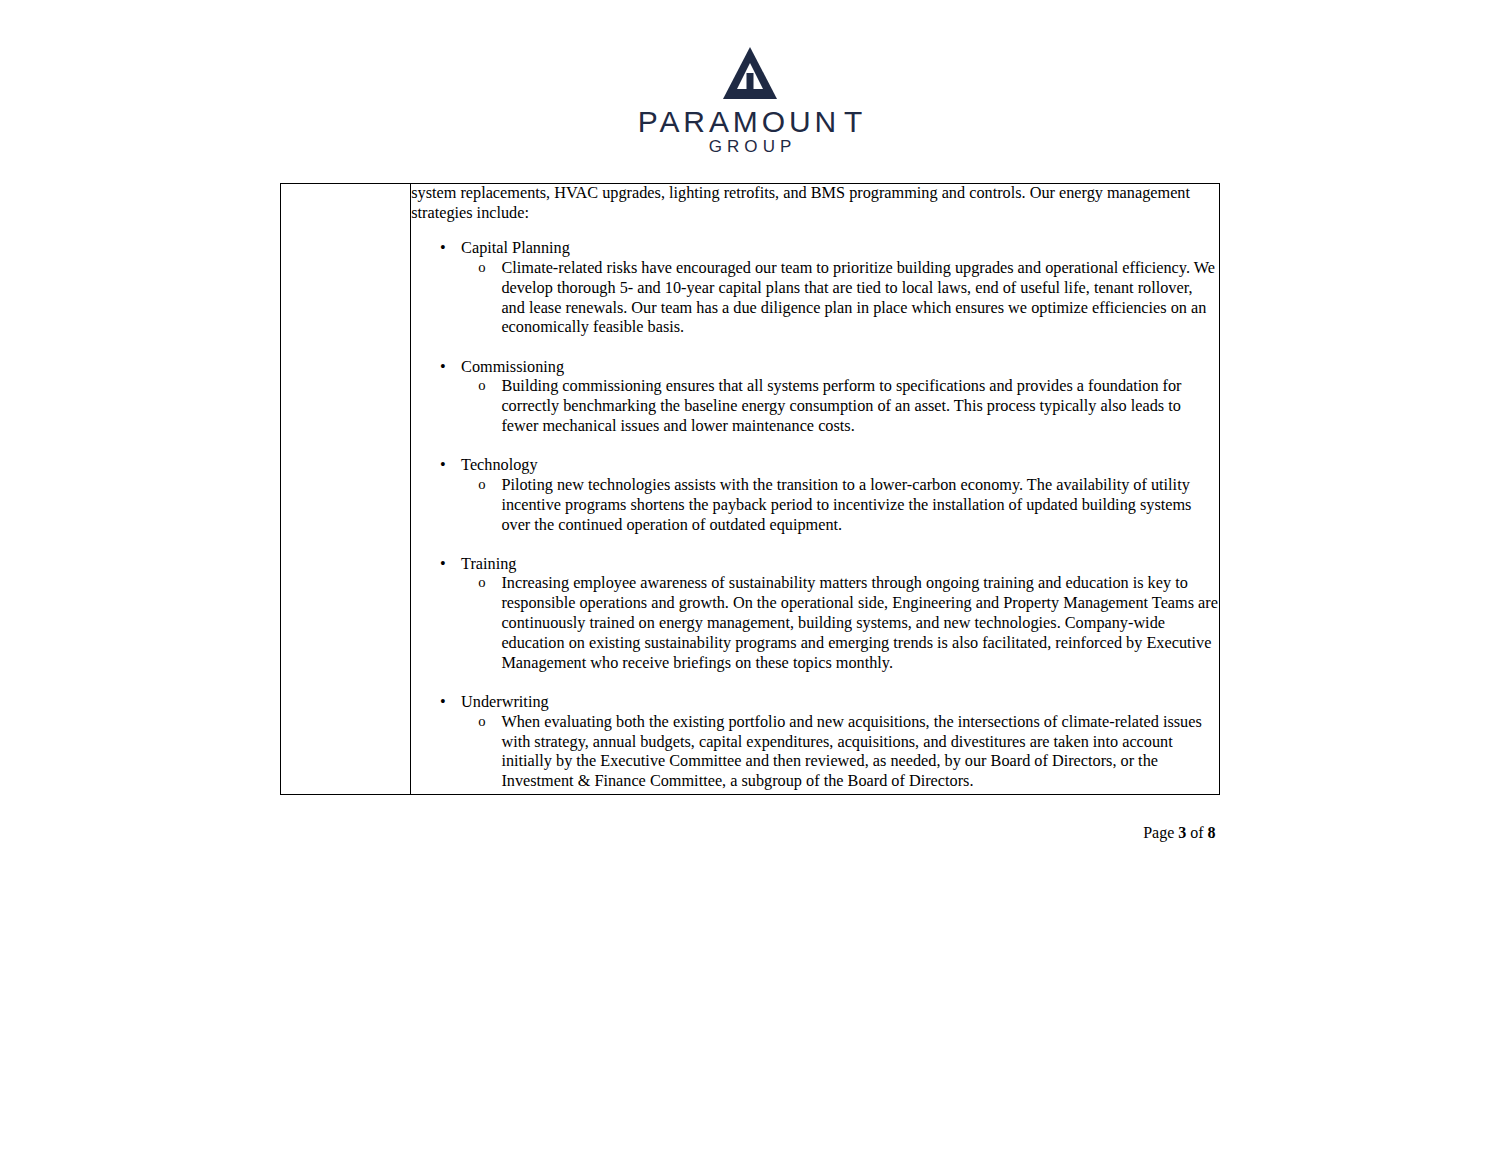PARAMOUNT
GROUP
| | system replacements, HVAC upgrades, lighting retrofits, and BMS programming and controls. Our energy management strategies include: • Capital Planning o Climate-related risks have encouraged our team to prioritize building upgrades and operational efficiency. We develop thorough 5- and 10-year capital plans that are tied to local laws, end of useful life, tenant rollover, and lease renewals. Our team has a due diligence plan in place which ensures we optimize efficiencies on an economically feasible basis. • Commissioning o Building commissioning ensures that all systems perform to specifications and provides a foundation for correctly benchmarking the baseline energy consumption of an asset. This process typically also leads to fewer mechanical issues and lower maintenance costs. • Technology o Piloting new technologies assists with the transition to a lower-carbon economy. The availability of utility incentive programs shortens the payback period to incentivize the installation of updated building systems over the continued operation of outdated equipment. • Training o Increasing employee awareness of sustainability matters through ongoing training and education is key to responsible operations and growth. On the operational side, Engineering and Property Management Teams are continuously trained on energy management, building systems, and new technologies. Company-wide education on existing sustainability programs and emerging trends is also facilitated, reinforced by Executive Management who receive briefings on these topics monthly. • Underwriting o When evaluating both the existing portfolio and new acquisitions, the intersections of climate-related issues with strategy, annual budgets, capital expenditures, acquisitions, and divestitures are taken into account initially by the Executive Committee and then reviewed, as needed, by our Board of Directors, or the Investment & Finance Committee, a subgroup of the Board of Directors. |
Page 3 of 8